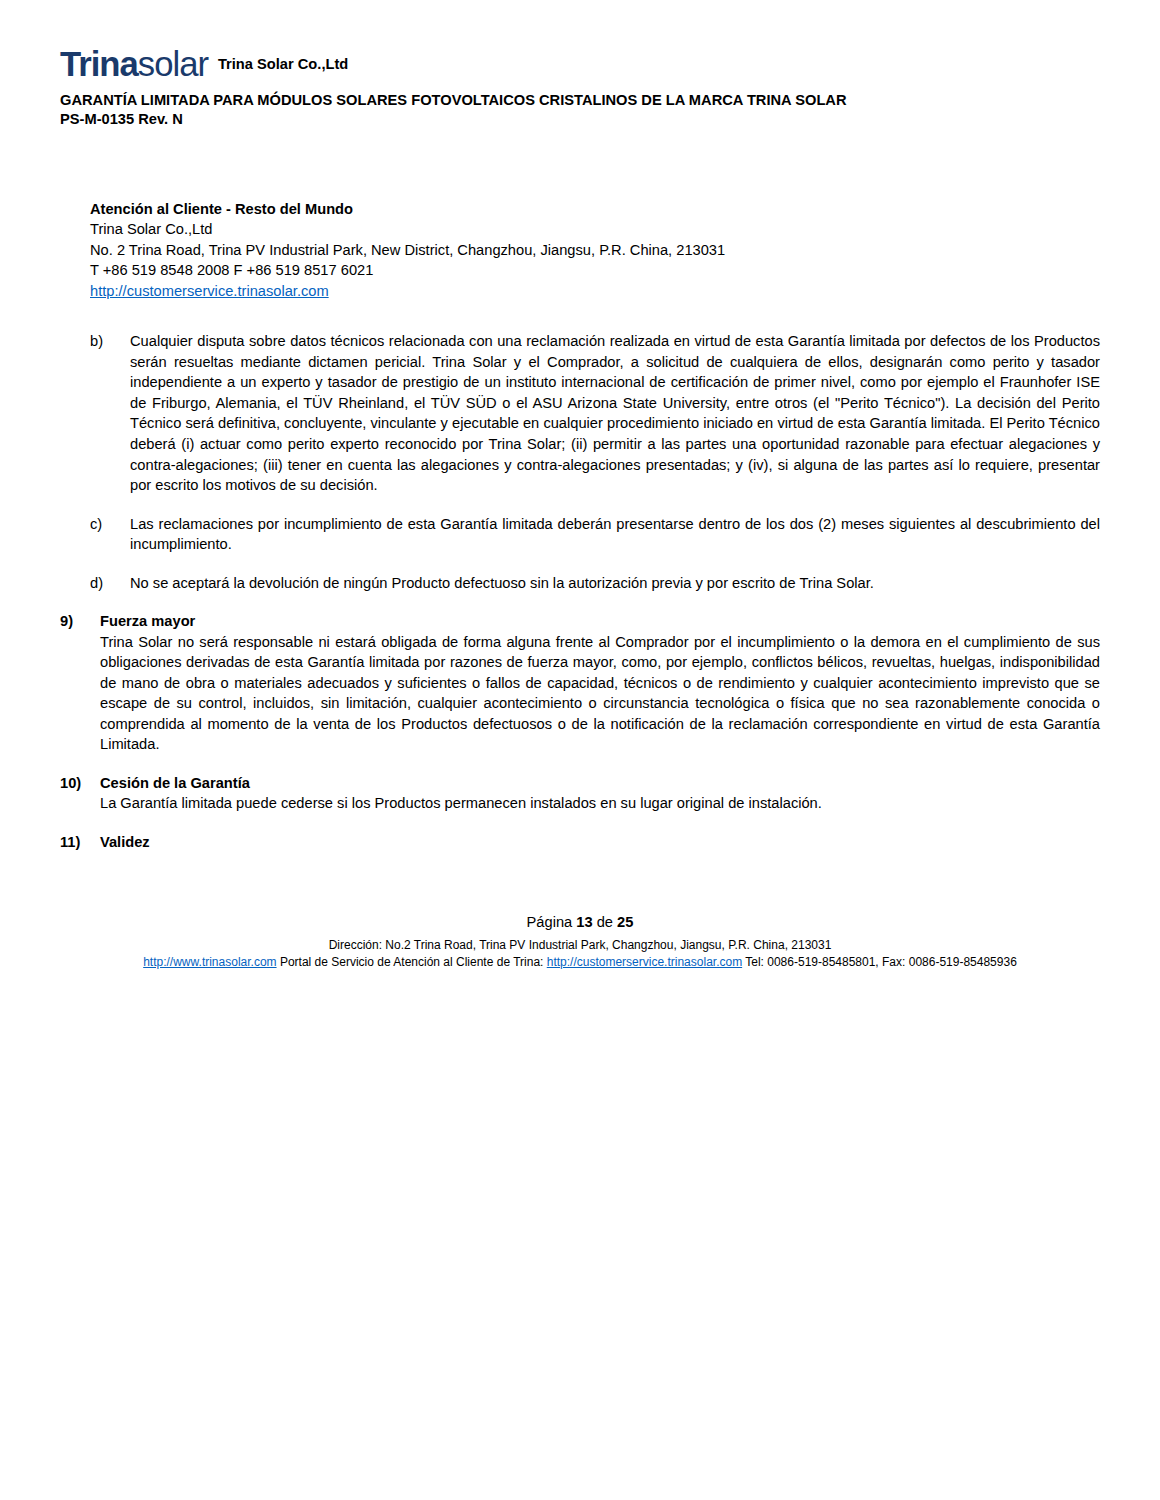Trina solar Trina Solar Co.,Ltd
GARANTÍA LIMITADA PARA MÓDULOS SOLARES FOTOVOLTAICOS CRISTALINOS DE LA MARCA TRINA SOLAR
PS-M-0135 Rev. N
Atención al Cliente - Resto del Mundo
Trina Solar Co.,Ltd
No. 2 Trina Road, Trina PV Industrial Park, New District, Changzhou, Jiangsu, P.R. China, 213031
T +86 519 8548 2008 F +86 519 8517 6021
http://customerservice.trinasolar.com
b) Cualquier disputa sobre datos técnicos relacionada con una reclamación realizada en virtud de esta Garantía limitada por defectos de los Productos serán resueltas mediante dictamen pericial. Trina Solar y el Comprador, a solicitud de cualquiera de ellos, designarán como perito y tasador independiente a un experto y tasador de prestigio de un instituto internacional de certificación de primer nivel, como por ejemplo el Fraunhofer ISE de Friburgo, Alemania, el TÜV Rheinland, el TÜV SÜD o el ASU Arizona State University, entre otros (el "Perito Técnico"). La decisión del Perito Técnico será definitiva, concluyente, vinculante y ejecutable en cualquier procedimiento iniciado en virtud de esta Garantía limitada. El Perito Técnico deberá (i) actuar como perito experto reconocido por Trina Solar; (ii) permitir a las partes una oportunidad razonable para efectuar alegaciones y contra-alegaciones; (iii) tener en cuenta las alegaciones y contra-alegaciones presentadas; y (iv), si alguna de las partes así lo requiere, presentar por escrito los motivos de su decisión.
c) Las reclamaciones por incumplimiento de esta Garantía limitada deberán presentarse dentro de los dos (2) meses siguientes al descubrimiento del incumplimiento.
d) No se aceptará la devolución de ningún Producto defectuoso sin la autorización previa y por escrito de Trina Solar.
9) Fuerza mayor
Trina Solar no será responsable ni estará obligada de forma alguna frente al Comprador por el incumplimiento o la demora en el cumplimiento de sus obligaciones derivadas de esta Garantía limitada por razones de fuerza mayor, como, por ejemplo, conflictos bélicos, revueltas, huelgas, indisponibilidad de mano de obra o materiales adecuados y suficientes o fallos de capacidad, técnicos o de rendimiento y cualquier acontecimiento imprevisto que se escape de su control, incluidos, sin limitación, cualquier acontecimiento o circunstancia tecnológica o física que no sea razonablemente conocida o comprendida al momento de la venta de los Productos defectuosos o de la notificación de la reclamación correspondiente en virtud de esta Garantía Limitada.
10) Cesión de la Garantía
La Garantía limitada puede cederse si los Productos permanecen instalados en su lugar original de instalación.
11) Validez
Página 13 de 25
Dirección: No.2 Trina Road, Trina PV Industrial Park, Changzhou, Jiangsu, P.R. China, 213031
http://www.trinasolar.com Portal de Servicio de Atención al Cliente de Trina: http://customerservice.trinasolar.com Tel: 0086-519-85485801, Fax: 0086-519-85485936